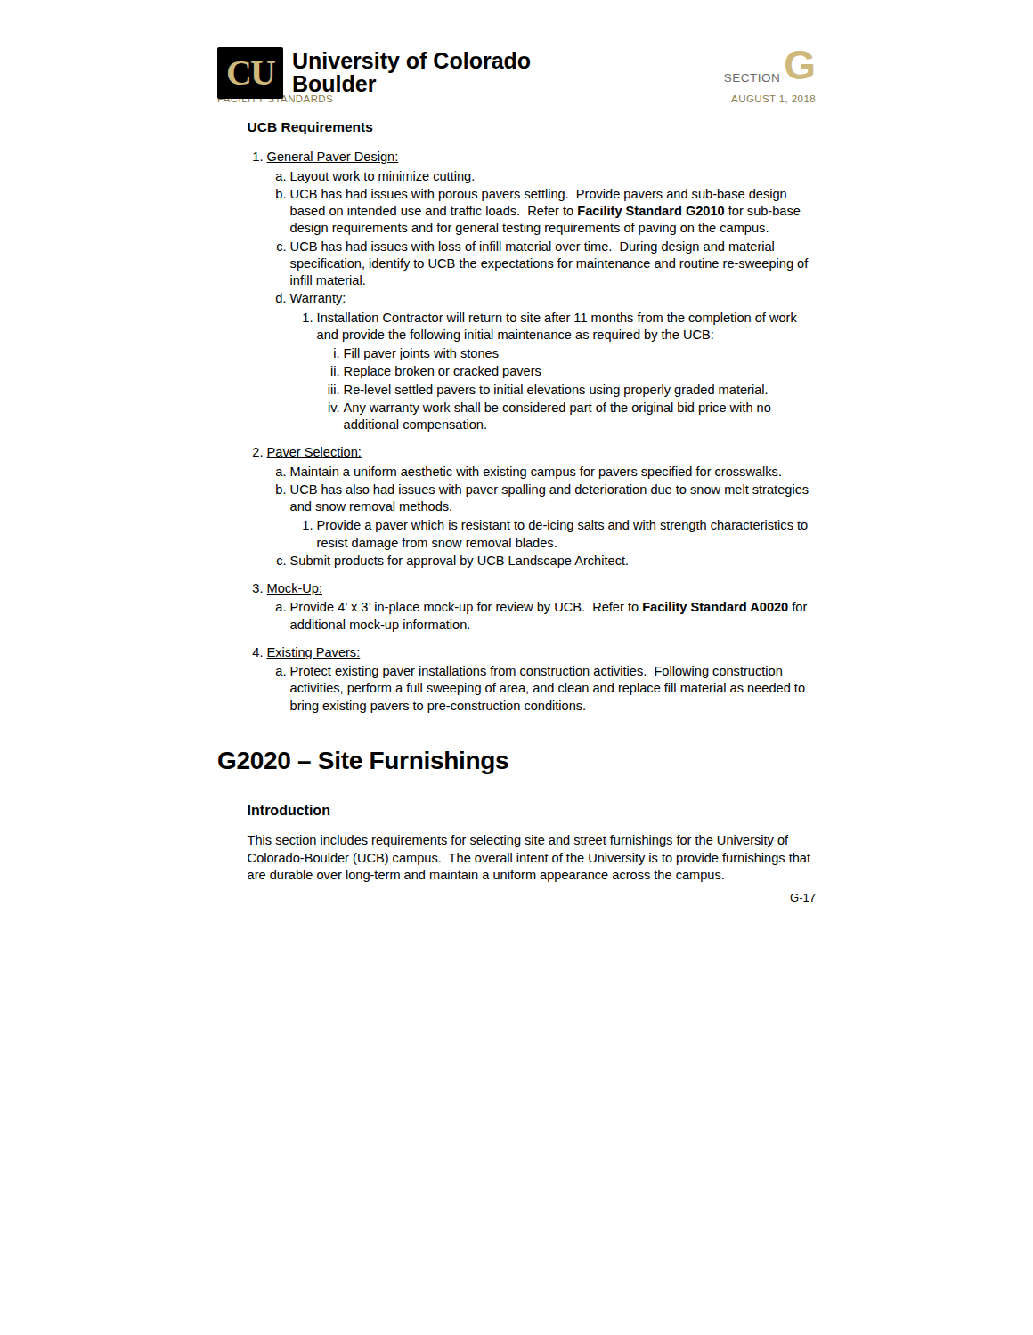CU
University of ColoradoBoulder
SECTION G
FACILITY STANDARDS
AUGUST 1, 2018
UCB Requirements
General Paver Design:
Layout work to minimize cutting.
UCB has had issues with porous pavers settling. Provide pavers and sub-base design based on intended use and traffic loads. Refer to Facility Standard G2010 for sub-base design requirements and for general testing requirements of paving on the campus.
UCB has had issues with loss of infill material over time. During design and material specification, identify to UCB the expectations for maintenance and routine re-sweeping of infill material.
Warranty:
Installation Contractor will return to site after 11 months from the completion of work and provide the following initial maintenance as required by the UCB:
Fill paver joints with stones
Replace broken or cracked pavers
Re-level settled pavers to initial elevations using properly graded material.
Any warranty work shall be considered part of the original bid price with no additional compensation.
Paver Selection:
Maintain a uniform aesthetic with existing campus for pavers specified for crosswalks.
UCB has also had issues with paver spalling and deterioration due to snow melt strategies and snow removal methods.
Provide a paver which is resistant to de-icing salts and with strength characteristics to resist damage from snow removal blades.
Submit products for approval by UCB Landscape Architect.
Mock-Up:
Provide 4’ x 3’ in-place mock-up for review by UCB. Refer to Facility Standard A0020 for additional mock-up information.
Existing Pavers:
Protect existing paver installations from construction activities. Following construction activities, perform a full sweeping of area, and clean and replace fill material as needed to bring existing pavers to pre-construction conditions.
G2020 – Site Furnishings
Introduction
This section includes requirements for selecting site and street furnishings for the University of Colorado-Boulder (UCB) campus. The overall intent of the University is to provide furnishings that are durable over long-term and maintain a uniform appearance across the campus.
G-17